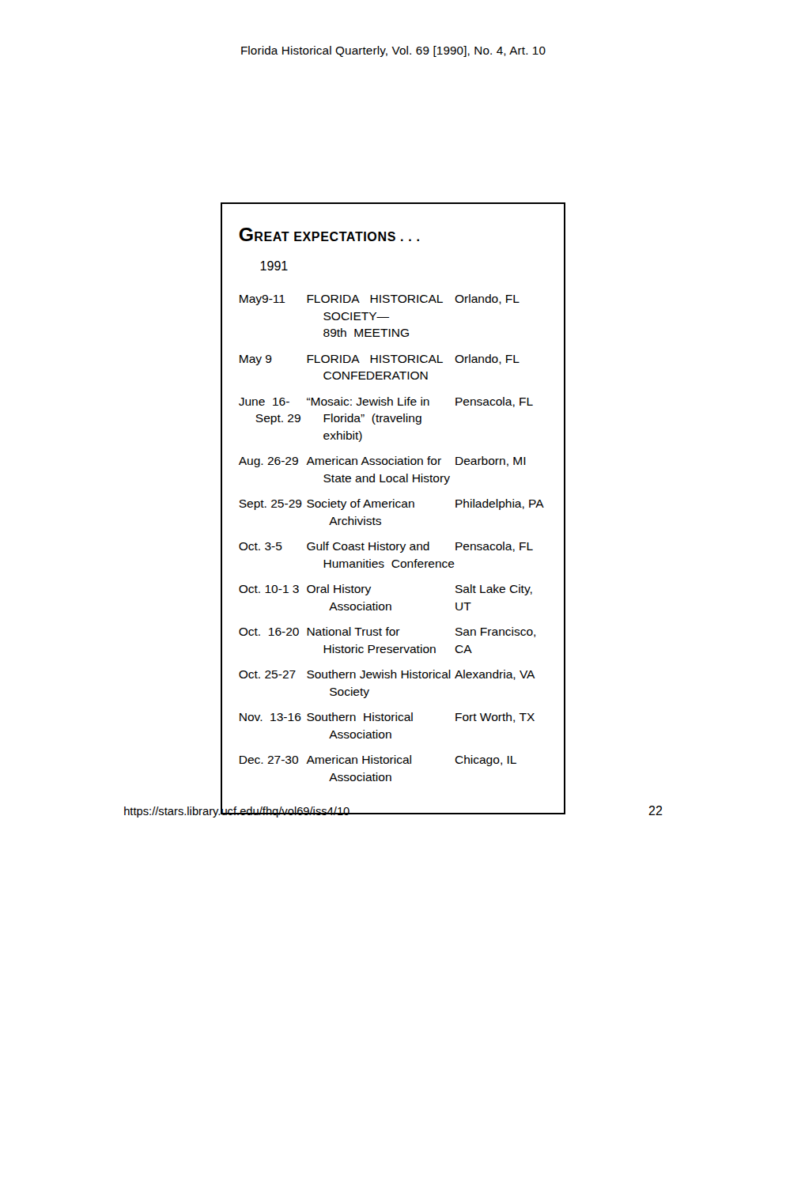Florida Historical Quarterly, Vol. 69 [1990], No. 4, Art. 10
GREAT EXPECTATIONS . . .
1991
| May9-11 | FLORIDA HISTORICAL SOCIETY— 89th MEETING | Orlando, FL |
| May 9 | FLORIDA HISTORICAL CONFEDERATION | Orlando, FL |
| June 16- Sept. 29 | “Mosaic: Jewish Life in Florida” (traveling exhibit) | Pensacola, FL |
| Aug. 26-29 | American Association for State and Local History | Dearborn, MI |
| Sept. 25-29 | Society of American Archivists | Philadelphia, PA |
| Oct. 3-5 | Gulf Coast History and Humanities Conference | Pensacola, FL |
| Oct. 10-1 3 | Oral History Association | Salt Lake City, UT |
| Oct. 16-20 | National Trust for Historic Preservation | San Francisco, CA |
| Oct. 25-27 | Southern Jewish Historical Society | Alexandria, VA |
| Nov. 13-16 | Southern Historical Association | Fort Worth, TX |
| Dec. 27-30 | American Historical Association | Chicago, IL |
https://stars.library.ucf.edu/fhq/vol69/iss4/10 22